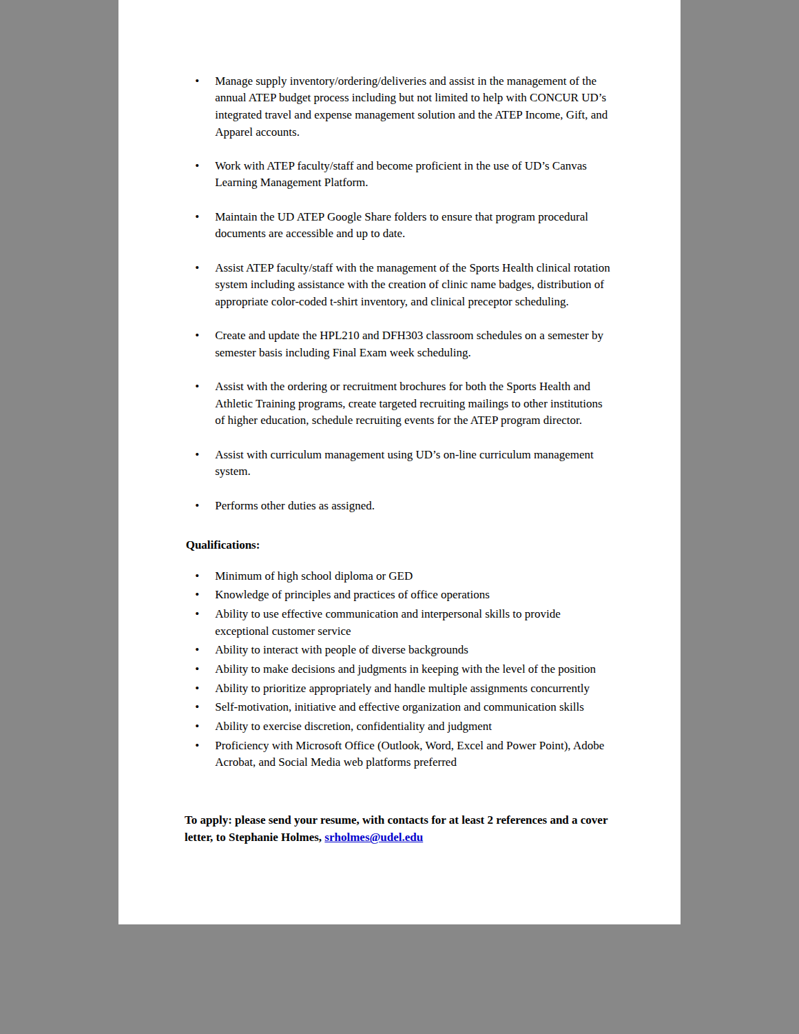Manage supply inventory/ordering/deliveries and assist in the management of the annual ATEP budget process including but not limited to help with CONCUR UD’s integrated travel and expense management solution and the ATEP Income, Gift, and Apparel accounts.
Work with ATEP faculty/staff and become proficient in the use of UD’s Canvas Learning Management Platform.
Maintain the UD ATEP Google Share folders to ensure that program procedural documents are accessible and up to date.
Assist ATEP faculty/staff with the management of the Sports Health clinical rotation system including assistance with the creation of clinic name badges, distribution of appropriate color-coded t-shirt inventory, and clinical preceptor scheduling.
Create and update the HPL210 and DFH303 classroom schedules on a semester by semester basis including Final Exam week scheduling.
Assist with the ordering or recruitment brochures for both the Sports Health and Athletic Training programs, create targeted recruiting mailings to other institutions of higher education, schedule recruiting events for the ATEP program director.
Assist with curriculum management using UD’s on-line curriculum management system.
Performs other duties as assigned.
Qualifications:
Minimum of high school diploma or GED
Knowledge of principles and practices of office operations
Ability to use effective communication and interpersonal skills to provide exceptional customer service
Ability to interact with people of diverse backgrounds
Ability to make decisions and judgments in keeping with the level of the position
Ability to prioritize appropriately and handle multiple assignments concurrently
Self-motivation, initiative and effective organization and communication skills
Ability to exercise discretion, confidentiality and judgment
Proficiency with Microsoft Office (Outlook, Word, Excel and Power Point), Adobe Acrobat, and Social Media web platforms preferred
To apply: please send your resume, with contacts for at least 2 references and a cover letter, to Stephanie Holmes, srholmes@udel.edu